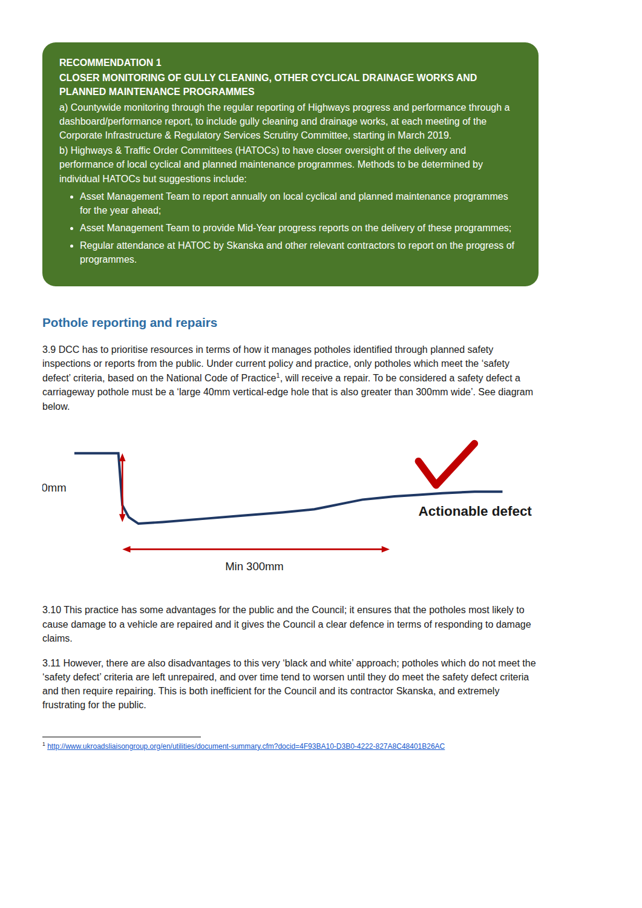RECOMMENDATION 1
CLOSER MONITORING OF GULLY CLEANING, OTHER CYCLICAL DRAINAGE WORKS AND PLANNED MAINTENANCE PROGRAMMES
a) Countywide monitoring through the regular reporting of Highways progress and performance through a dashboard/performance report, to include gully cleaning and drainage works, at each meeting of the Corporate Infrastructure & Regulatory Services Scrutiny Committee, starting in March 2019.
b) Highways & Traffic Order Committees (HATOCs) to have closer oversight of the delivery and performance of local cyclical and planned maintenance programmes. Methods to be determined by individual HATOCs but suggestions include:
Asset Management Team to report annually on local cyclical and planned maintenance programmes for the year ahead;
Asset Management Team to provide Mid-Year progress reports on the delivery of these programmes;
Regular attendance at HATOC by Skanska and other relevant contractors to report on the progress of programmes.
Pothole reporting and repairs
3.9 DCC has to prioritise resources in terms of how it manages potholes identified through planned safety inspections or reports from the public. Under current policy and practice, only potholes which meet the ‘safety defect’ criteria, based on the National Code of Practice1, will receive a repair. To be considered a safety defect a carriageway pothole must be a ‘large 40mm vertical-edge hole that is also greater than 300mm wide’. See diagram below.
Min 40mm Min 300mm Actionable defect
3.10 This practice has some advantages for the public and the Council; it ensures that the potholes most likely to cause damage to a vehicle are repaired and it gives the Council a clear defence in terms of responding to damage claims.
3.11 However, there are also disadvantages to this very ‘black and white’ approach; potholes which do not meet the ‘safety defect’ criteria are left unrepaired, and over time tend to worsen until they do meet the safety defect criteria and then require repairing. This is both inefficient for the Council and its contractor Skanska, and extremely frustrating for the public.
1 http://www.ukroadsliaisongroup.org/en/utilities/document-summary.cfm?docid=4F93BA10-D3B0-4222-827A8C48401B26AC